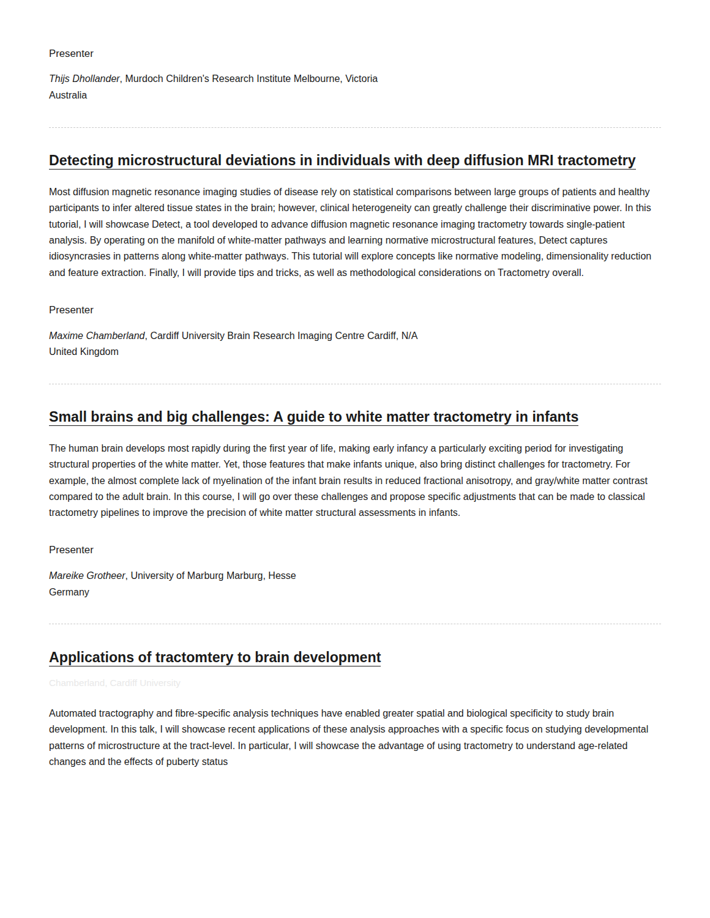Presenter
Thijs Dhollander, Murdoch Children's Research Institute Melbourne, Victoria
Australia
Detecting microstructural deviations in individuals with deep diffusion MRI tractometry
Most diffusion magnetic resonance imaging studies of disease rely on statistical comparisons between large groups of patients and healthy participants to infer altered tissue states in the brain; however, clinical heterogeneity can greatly challenge their discriminative power. In this tutorial, I will showcase Detect, a tool developed to advance diffusion magnetic resonance imaging tractometry towards single-patient analysis. By operating on the manifold of white-matter pathways and learning normative microstructural features, Detect captures idiosyncrasies in patterns along white-matter pathways. This tutorial will explore concepts like normative modeling, dimensionality reduction and feature extraction. Finally, I will provide tips and tricks, as well as methodological considerations on Tractometry overall.
Presenter
Maxime Chamberland, Cardiff University Brain Research Imaging Centre Cardiff, N/A
United Kingdom
Small brains and big challenges: A guide to white matter tractometry in infants
The human brain develops most rapidly during the first year of life, making early infancy a particularly exciting period for investigating structural properties of the white matter. Yet, those features that make infants unique, also bring distinct challenges for tractometry. For example, the almost complete lack of myelination of the infant brain results in reduced fractional anisotropy, and gray/white matter contrast compared to the adult brain. In this course, I will go over these challenges and propose specific adjustments that can be made to classical tractometry pipelines to improve the precision of white matter structural assessments in infants.
Presenter
Mareike Grotheer, University of Marburg Marburg, Hesse
Germany
Applications of tractomtery to brain development
Chamberland, Cardiff University
Automated tractography and fibre-specific analysis techniques have enabled greater spatial and biological specificity to study brain development. In this talk, I will showcase recent applications of these analysis approaches with a specific focus on studying developmental patterns of microstructure at the tract-level. In particular, I will showcase the advantage of using tractometry to understand age-related changes and the effects of puberty status